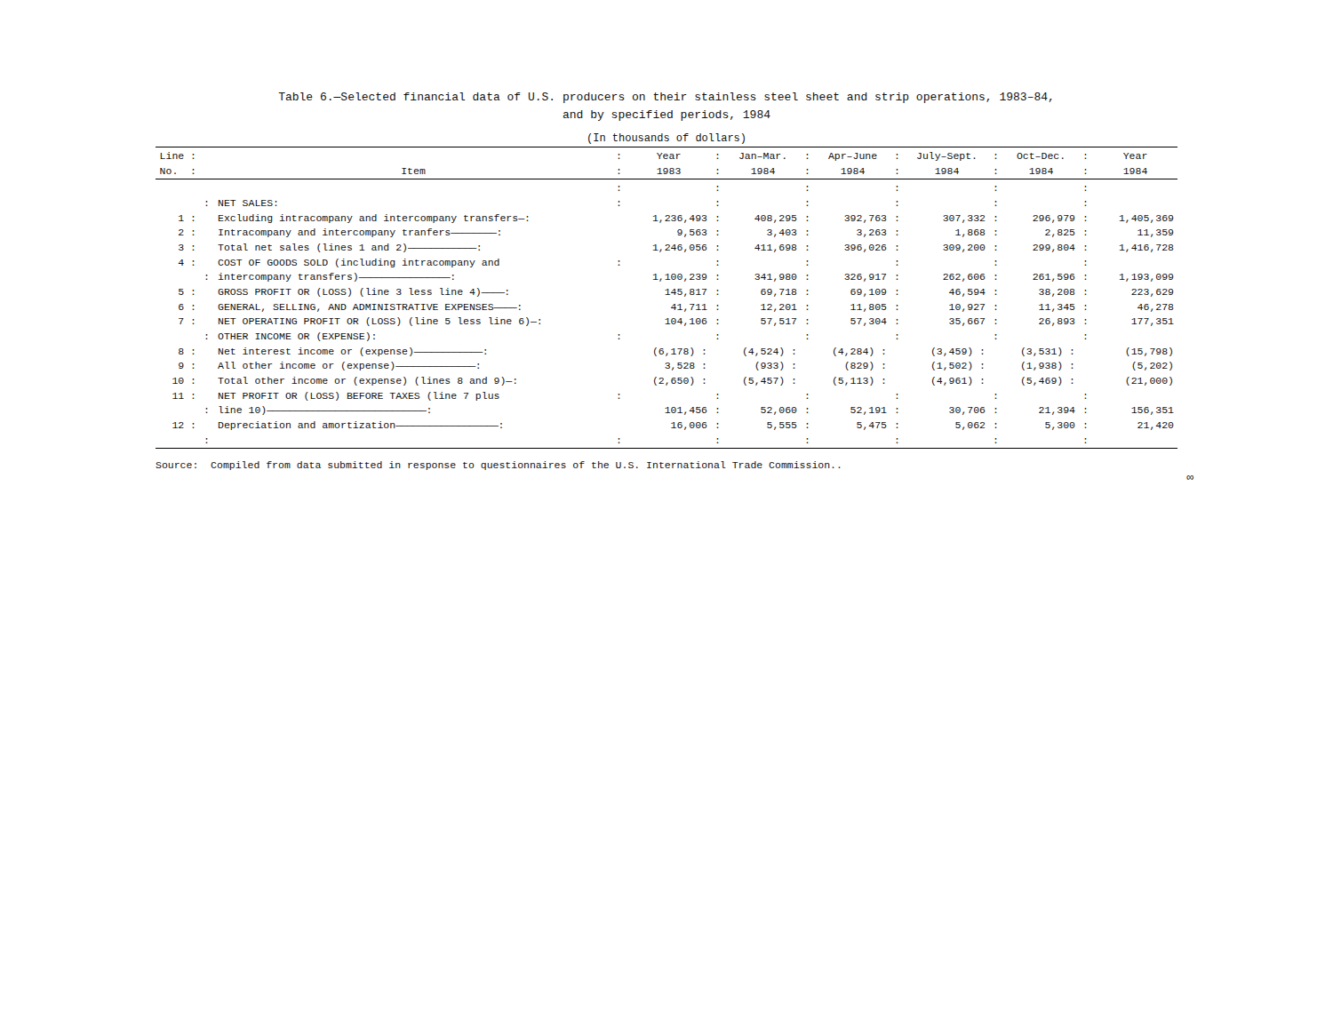Table 6.—Selected financial data of U.S. producers on their stainless steel sheet and strip operations, 1983–84,
and by specified periods, 1984
(In thousands of dollars)
| Line : | | Item | : | Year | : | Jan–Mar. | : | Apr–June | : | July–Sept. | : | Oct–Dec. | : | Year |
| --- | --- | --- | --- | --- | --- | --- | --- | --- | --- | --- | --- | --- | --- | --- |
| No. : | | : | 1983 | : | 1984 | : | 1984 | : | 1984 | : | 1984 | : | 1984 |
| | | | : | | : | | : | | : | | : | | : | |
| | : | NET SALES: | : | | : | | : | | : | | : | | : | |
| 1 : | | Excluding intracompany and intercompany transfers—: | | 1,236,493 | : | 408,295 | : | 392,763 | : | 307,332 | : | 296,979 | : | 1,405,369 |
| 2 : | | Intracompany and intercompany tranfers ———————— : | | 9,563 | : | 3,403 | : | 3,263 | : | 1,868 | : | 2,825 | : | 11,359 |
| 3 : | | Total net sales (lines 1 and 2) ———————————— : | | 1,246,056 | : | 411,698 | : | 396,026 | : | 309,200 | : | 299,804 | : | 1,416,728 |
| 4 : | | COST OF GOODS SOLD (including intracompany and | : | | : | | : | | : | | : | | : | |
| | : | intercompany transfers) ———————————————— : | | 1,100,239 | : | 341,980 | : | 326,917 | : | 262,606 | : | 261,596 | : | 1,193,099 |
| 5 : | | GROSS PROFIT OR (LOSS) (line 3 less line 4) ———— : | | 145,817 | : | 69,718 | : | 69,109 | : | 46,594 | : | 38,208 | : | 223,629 |
| 6 : | | GENERAL, SELLING, AND ADMINISTRATIVE EXPENSES ———— : | | 41,711 | : | 12,201 | : | 11,805 | : | 10,927 | : | 11,345 | : | 46,278 |
| 7 : | | NET OPERATING PROFIT OR (LOSS) (line 5 less line 6)—: | | 104,106 | : | 57,517 | : | 57,304 | : | 35,667 | : | 26,893 | : | 177,351 |
| | : | OTHER INCOME OR (EXPENSE): | : | | : | | : | | : | | : | | : | |
| 8 : | | Net interest income or (expense) ———————————— : | | (6,178) : | | (4,524) : | | (4,284) : | | (3,459) : | | (3,531) : | | (15,798) |
| 9 : | | All other income or (expense) —————————————— : | | 3,528 : | | (933) : | | (829) : | | (1,502) : | | (1,938) : | | (5,202) |
| 10 : | | Total other income or (expense) (lines 8 and 9)—: | | (2,650) : | | (5,457) : | | (5,113) : | | (4,961) : | | (5,469) : | | (21,000) |
| 11 : | | NET PROFIT OR (LOSS) BEFORE TAXES (line 7 plus | : | | : | | : | | : | | : | | : | |
| | : | line 10) ———————————————————————————— : | | 101,456 | : | 52,060 | : | 52,191 | : | 30,706 | : | 21,394 | : | 156,351 |
| 12 : | | Depreciation and amortization —————————————————— : | | 16,006 | : | 5,555 | : | 5,475 | : | 5,062 | : | 5,300 | : | 21,420 |
| | : | | : | | : | | : | | : | | : | | : | |
Source: Compiled from data submitted in response to questionnaires of the U.S. International Trade Commission..
∞